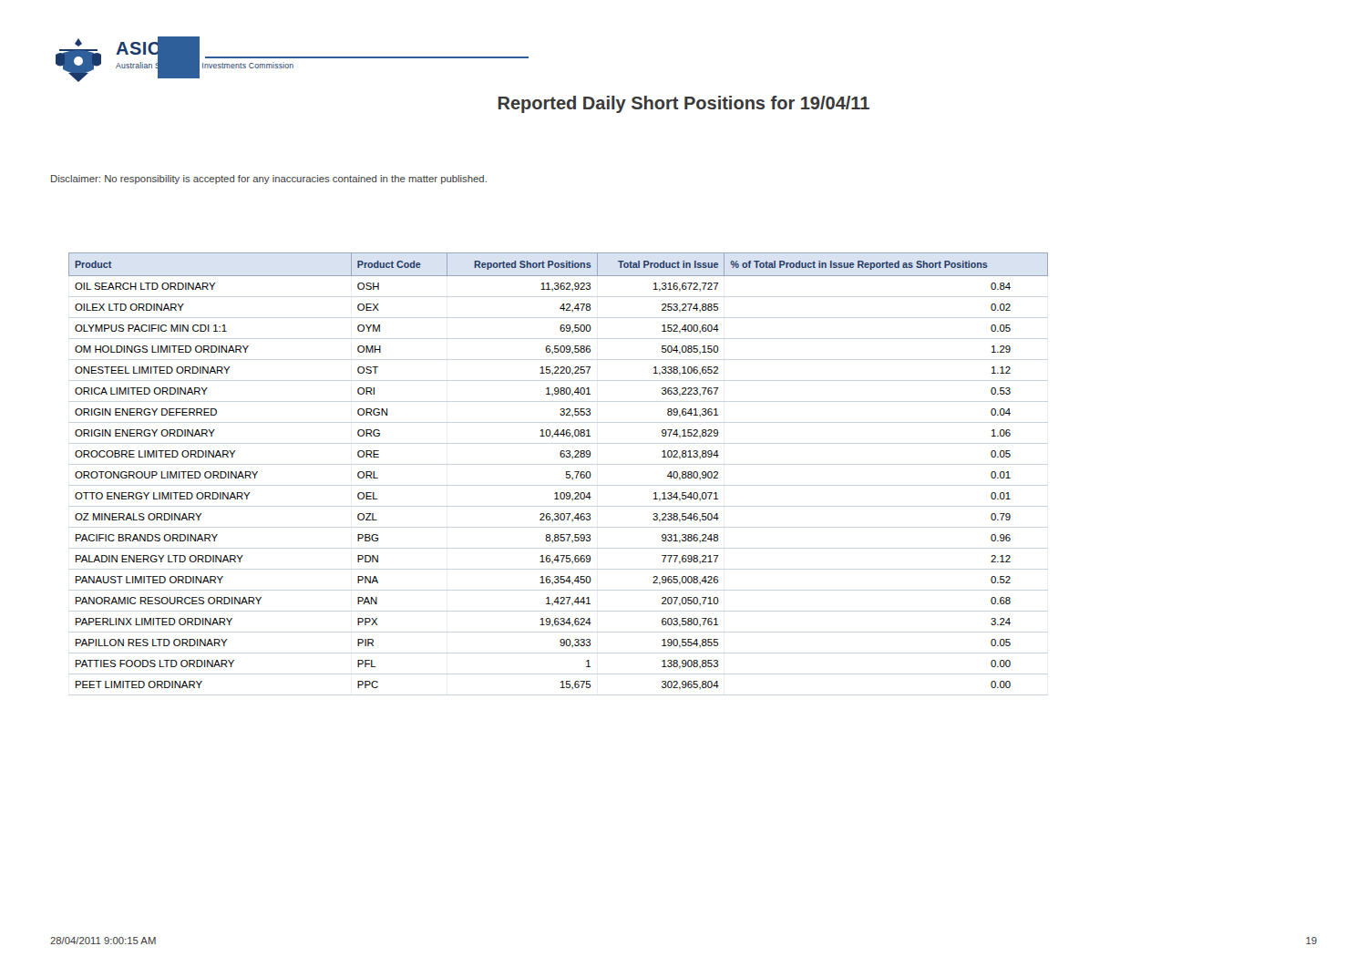ASIC
Australian Securities & Investments Commission
Reported Daily Short Positions for 19/04/11
Disclaimer: No responsibility is accepted for any inaccuracies contained in the matter published.
| Product | Product Code | Reported Short Positions | Total Product in Issue | % of Total Product in Issue Reported as Short Positions |
| --- | --- | --- | --- | --- |
| OIL SEARCH LTD ORDINARY | OSH | 11,362,923 | 1,316,672,727 | 0.84 |
| OILEX LTD ORDINARY | OEX | 42,478 | 253,274,885 | 0.02 |
| OLYMPUS PACIFIC MIN CDI 1:1 | OYM | 69,500 | 152,400,604 | 0.05 |
| OM HOLDINGS LIMITED ORDINARY | OMH | 6,509,586 | 504,085,150 | 1.29 |
| ONESTEEL LIMITED ORDINARY | OST | 15,220,257 | 1,338,106,652 | 1.12 |
| ORICA LIMITED ORDINARY | ORI | 1,980,401 | 363,223,767 | 0.53 |
| ORIGIN ENERGY DEFERRED | ORGN | 32,553 | 89,641,361 | 0.04 |
| ORIGIN ENERGY ORDINARY | ORG | 10,446,081 | 974,152,829 | 1.06 |
| OROCOBRE LIMITED ORDINARY | ORE | 63,289 | 102,813,894 | 0.05 |
| OROTONGROUP LIMITED ORDINARY | ORL | 5,760 | 40,880,902 | 0.01 |
| OTTO ENERGY LIMITED ORDINARY | OEL | 109,204 | 1,134,540,071 | 0.01 |
| OZ MINERALS ORDINARY | OZL | 26,307,463 | 3,238,546,504 | 0.79 |
| PACIFIC BRANDS ORDINARY | PBG | 8,857,593 | 931,386,248 | 0.96 |
| PALADIN ENERGY LTD ORDINARY | PDN | 16,475,669 | 777,698,217 | 2.12 |
| PANAUST LIMITED ORDINARY | PNA | 16,354,450 | 2,965,008,426 | 0.52 |
| PANORAMIC RESOURCES ORDINARY | PAN | 1,427,441 | 207,050,710 | 0.68 |
| PAPERLINX LIMITED ORDINARY | PPX | 19,634,624 | 603,580,761 | 3.24 |
| PAPILLON RES LTD ORDINARY | PIR | 90,333 | 190,554,855 | 0.05 |
| PATTIES FOODS LTD ORDINARY | PFL | 1 | 138,908,853 | 0.00 |
| PEET LIMITED ORDINARY | PPC | 15,675 | 302,965,804 | 0.00 |
28/04/2011 9:00:15 AM 19